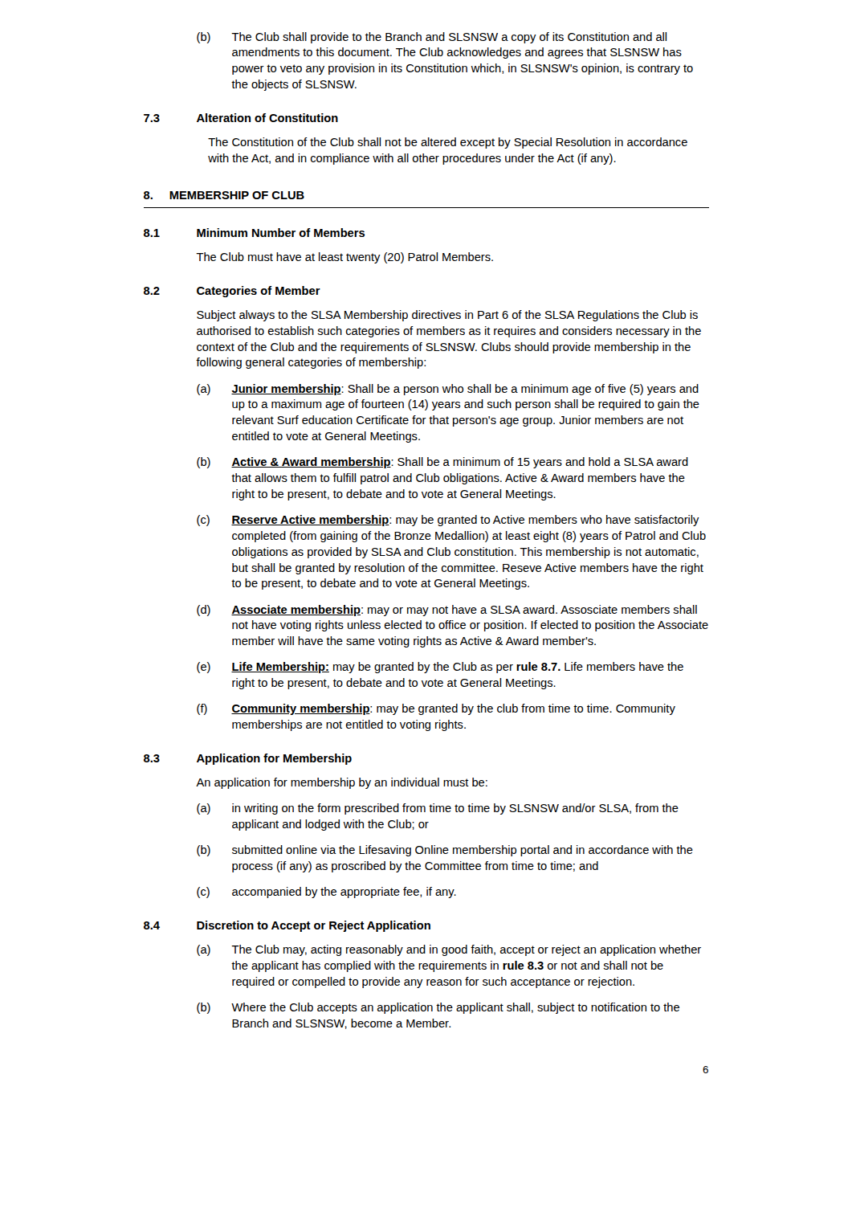(b)
The Club shall provide to the Branch and SLSNSW a copy of its Constitution and all amendments to this document. The Club acknowledges and agrees that SLSNSW has power to veto any provision in its Constitution which, in SLSNSW's opinion, is contrary to the objects of SLSNSW.
7.3 Alteration of Constitution
The Constitution of the Club shall not be altered except by Special Resolution in accordance with the Act, and in compliance with all other procedures under the Act (if any).
8. MEMBERSHIP OF CLUB
8.1 Minimum Number of Members
The Club must have at least twenty (20) Patrol Members.
8.2 Categories of Member
Subject always to the SLSA Membership directives in Part 6 of the SLSA Regulations the Club is authorised to establish such categories of members as it requires and considers necessary in the context of the Club and the requirements of SLSNSW. Clubs should provide membership in the following general categories of membership:
(a)
Junior membership: Shall be a person who shall be a minimum age of five (5) years and up to a maximum age of fourteen (14) years and such person shall be required to gain the relevant Surf education Certificate for that person's age group. Junior members are not entitled to vote at General Meetings.
(b)
Active & Award membership: Shall be a minimum of 15 years and hold a SLSA award that allows them to fulfill patrol and Club obligations. Active & Award members have the right to be present, to debate and to vote at General Meetings.
(c)
Reserve Active membership: may be granted to Active members who have satisfactorily completed (from gaining of the Bronze Medallion) at least eight (8) years of Patrol and Club obligations as provided by SLSA and Club constitution. This membership is not automatic, but shall be granted by resolution of the committee. Reseve Active members have the right to be present, to debate and to vote at General Meetings.
(d)
Associate membership: may or may not have a SLSA award. Assosciate members shall not have voting rights unless elected to office or position. If elected to position the Associate member will have the same voting rights as Active & Award member's.
(e)
Life Membership: may be granted by the Club as per rule 8.7. Life members have the right to be present, to debate and to vote at General Meetings.
(f)
Community membership: may be granted by the club from time to time. Community memberships are not entitled to voting rights.
8.3 Application for Membership
An application for membership by an individual must be:
(a)
in writing on the form prescribed from time to time by SLSNSW and/or SLSA, from the applicant and lodged with the Club; or
(b)
submitted online via the Lifesaving Online membership portal and in accordance with the process (if any) as proscribed by the Committee from time to time; and
(c)
accompanied by the appropriate fee, if any.
8.4 Discretion to Accept or Reject Application
(a)
The Club may, acting reasonably and in good faith, accept or reject an application whether the applicant has complied with the requirements in rule 8.3 or not and shall not be required or compelled to provide any reason for such acceptance or rejection.
(b)
Where the Club accepts an application the applicant shall, subject to notification to the Branch and SLSNSW, become a Member.
6